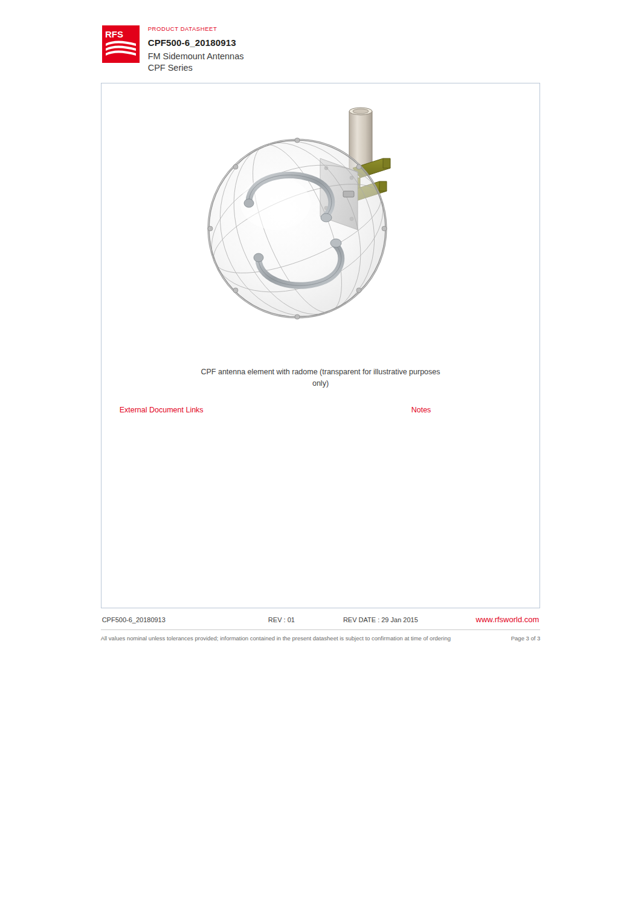RFS
Product Datasheet
CPF500-6_20180913
FM Sidemount Antennas
CPF Series
CPF antenna element with radome (transparent for illustrative purposes only)
External Document Links
Notes
CPF500-6_20180913 REV : 01 REV DATE : 29 Jan 2015 www.rfsworld.com
All values nominal unless tolerances provided; information contained in the present datasheet is subject to confirmation at time of ordering
Page 3 of 3